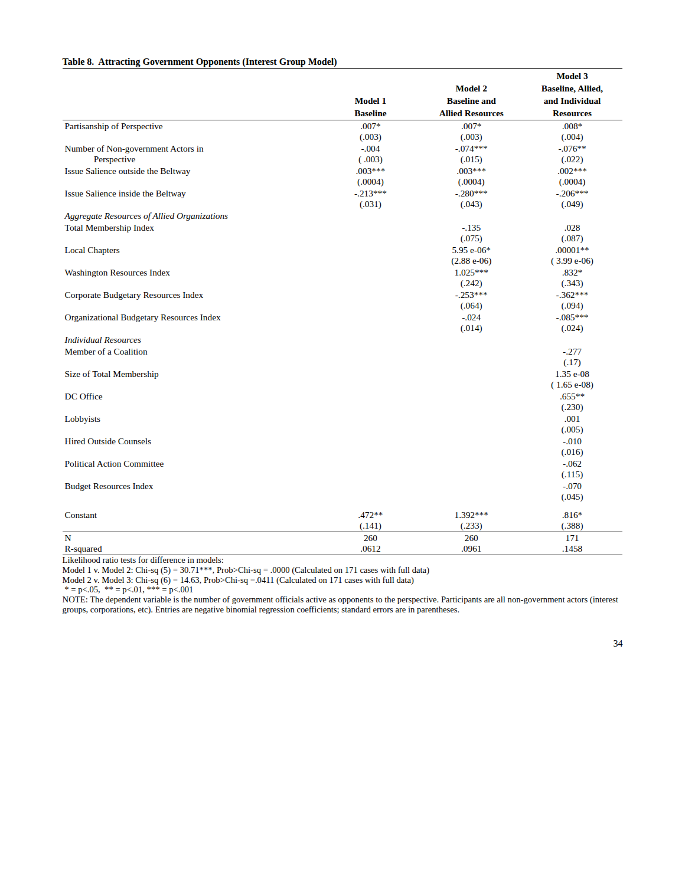Table 8. Attracting Government Opponents (Interest Group Model)
| | | | Model 3 |
| --- | --- | --- | --- |
| | | Model 2 | Baseline, Allied, |
| | Model 1 | Baseline and | and Individual |
| | Baseline | Allied Resources | Resources |
| Partisanship of Perspective | .007* (.003) | .007* (.003) | .008* (.004) |
| Number of Non-government Actors in Perspective | -.004 ( .003) | -.074*** (.015) | -.076** (.022) |
| Issue Salience outside the Beltway | .003*** (.0004) | .003*** (.0004) | .002*** (.0004) |
| Issue Salience inside the Beltway | -.213*** (.031) | -.280*** (.043) | -.206*** (.049) |
| Aggregate Resources of Allied Organizations | | | |
| Total Membership Index | | -.135 (.075) | .028 (.087) |
| Local Chapters | | 5.95 e-06* (2.88 e-06) | .00001** ( 3.99 e-06) |
| Washington Resources Index | | 1.025*** (.242) | .832* (.343) |
| Corporate Budgetary Resources Index | | -.253*** (.064) | -.362*** (.094) |
| Organizational Budgetary Resources Index | | -.024 (.014) | -.085*** (.024) |
| Individual Resources | | | |
| Member of a Coalition | | | -.277 (.17) |
| Size of Total Membership | | | 1.35 e-08 ( 1.65 e-08) |
| DC Office | | | .655** (.230) |
| Lobbyists | | | .001 (.005) |
| Hired Outside Counsels | | | -.010 (.016) |
| Political Action Committee | | | -.062 (.115) |
| Budget Resources Index | | | -.070 (.045) |
| Constant | .472** (.141) | 1.392*** (.233) | .816* (.388) |
| N R-squared | 260 .0612 | 260 .0961 | 171 .1458 |
Likelihood ratio tests for difference in models:
Model 1 v. Model 2: Chi-sq (5) = 30.71***, Prob>Chi-sq = .0000 (Calculated on 171 cases with full data)
Model 2 v. Model 3: Chi-sq (6) = 14.63, Prob>Chi-sq =.0411 (Calculated on 171 cases with full data)
* = p<.05, ** = p<.01, *** = p<.001
NOTE: The dependent variable is the number of government officials active as opponents to the perspective. Participants are all non-government actors (interest groups, corporations, etc). Entries are negative binomial regression coefficients; standard errors are in parentheses.
34